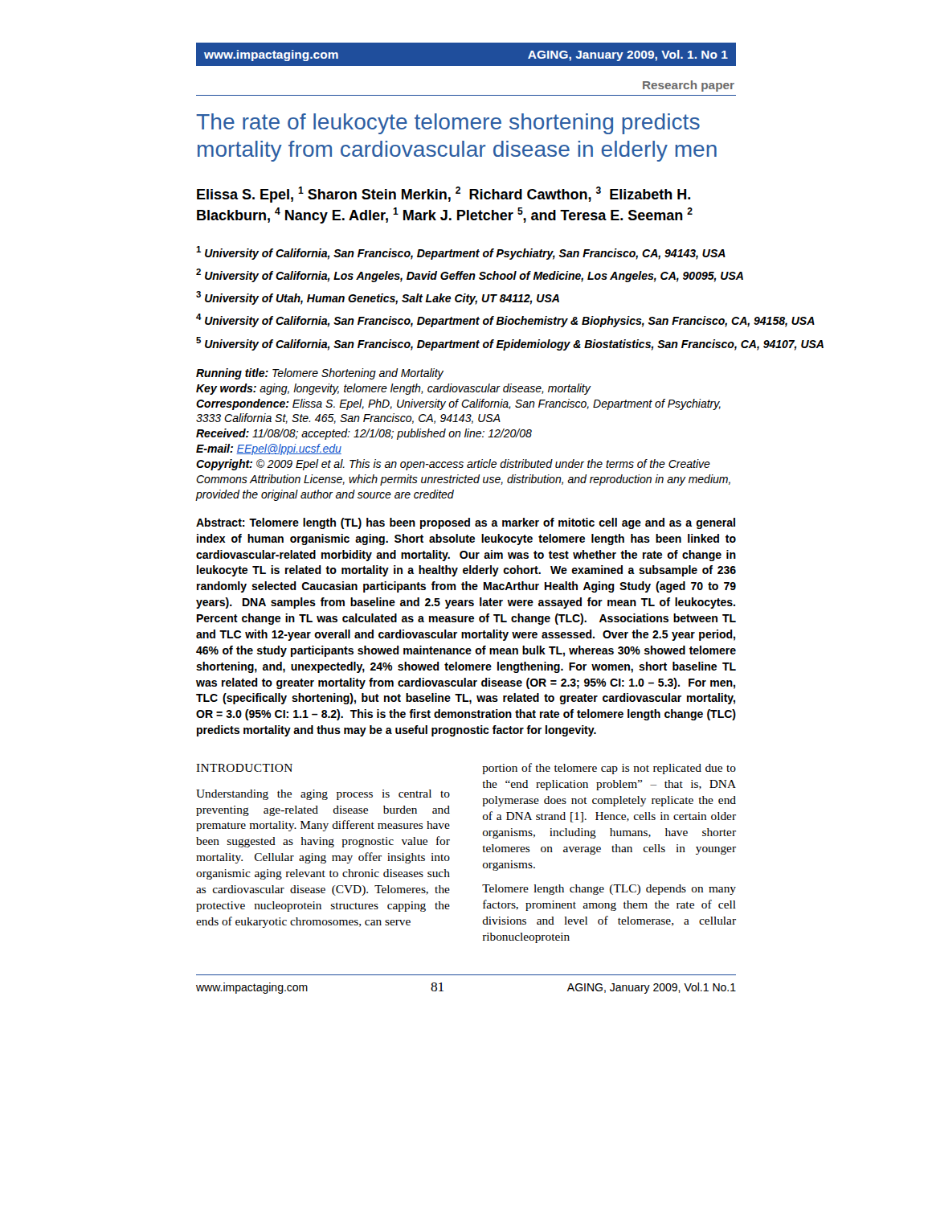www.impactaging.com AGING, January 2009, Vol. 1. No 1
Research paper
The rate of leukocyte telomere shortening predicts mortality from cardiovascular disease in elderly men
Elissa S. Epel, 1 Sharon Stein Merkin, 2 Richard Cawthon, 3 Elizabeth H. Blackburn, 4 Nancy E. Adler, 1 Mark J. Pletcher 5, and Teresa E. Seeman 2
1 University of California, San Francisco, Department of Psychiatry, San Francisco, CA, 94143, USA
2 University of California, Los Angeles, David Geffen School of Medicine, Los Angeles, CA, 90095, USA
3 University of Utah, Human Genetics, Salt Lake City, UT 84112, USA
4 University of California, San Francisco, Department of Biochemistry & Biophysics, San Francisco, CA, 94158, USA
5 University of California, San Francisco, Department of Epidemiology & Biostatistics, San Francisco, CA, 94107, USA
Running title: Telomere Shortening and Mortality
Key words: aging, longevity, telomere length, cardiovascular disease, mortality
Correspondence: Elissa S. Epel, PhD, University of California, San Francisco, Department of Psychiatry, 3333 California St, Ste. 465, San Francisco, CA, 94143, USA
Received: 11/08/08; accepted: 12/1/08; published on line: 12/20/08
E-mail: EEpel@lppi.ucsf.edu
Copyright: © 2009 Epel et al. This is an open-access article distributed under the terms of the Creative Commons Attribution License, which permits unrestricted use, distribution, and reproduction in any medium, provided the original author and source are credited
Abstract: Telomere length (TL) has been proposed as a marker of mitotic cell age and as a general index of human organismic aging. Short absolute leukocyte telomere length has been linked to cardiovascular-related morbidity and mortality. Our aim was to test whether the rate of change in leukocyte TL is related to mortality in a healthy elderly cohort. We examined a subsample of 236 randomly selected Caucasian participants from the MacArthur Health Aging Study (aged 70 to 79 years). DNA samples from baseline and 2.5 years later were assayed for mean TL of leukocytes. Percent change in TL was calculated as a measure of TL change (TLC). Associations between TL and TLC with 12-year overall and cardiovascular mortality were assessed. Over the 2.5 year period, 46% of the study participants showed maintenance of mean bulk TL, whereas 30% showed telomere shortening, and, unexpectedly, 24% showed telomere lengthening. For women, short baseline TL was related to greater mortality from cardiovascular disease (OR = 2.3; 95% CI: 1.0 – 5.3). For men, TLC (specifically shortening), but not baseline TL, was related to greater cardiovascular mortality, OR = 3.0 (95% CI: 1.1 – 8.2). This is the first demonstration that rate of telomere length change (TLC) predicts mortality and thus may be a useful prognostic factor for longevity.
INTRODUCTION
Understanding the aging process is central to preventing age-related disease burden and premature mortality. Many different measures have been suggested as having prognostic value for mortality. Cellular aging may offer insights into organismic aging relevant to chronic diseases such as cardiovascular disease (CVD). Telomeres, the protective nucleoprotein structures capping the ends of eukaryotic chromosomes, can serve
portion of the telomere cap is not replicated due to the “end replication problem” – that is, DNA polymerase does not completely replicate the end of a DNA strand [1]. Hence, cells in certain older organisms, including humans, have shorter telomeres on average than cells in younger organisms.
Telomere length change (TLC) depends on many factors, prominent among them the rate of cell divisions and level of telomerase, a cellular ribonucleoprotein
www.impactaging.com 81 AGING, January 2009, Vol.1 No.1